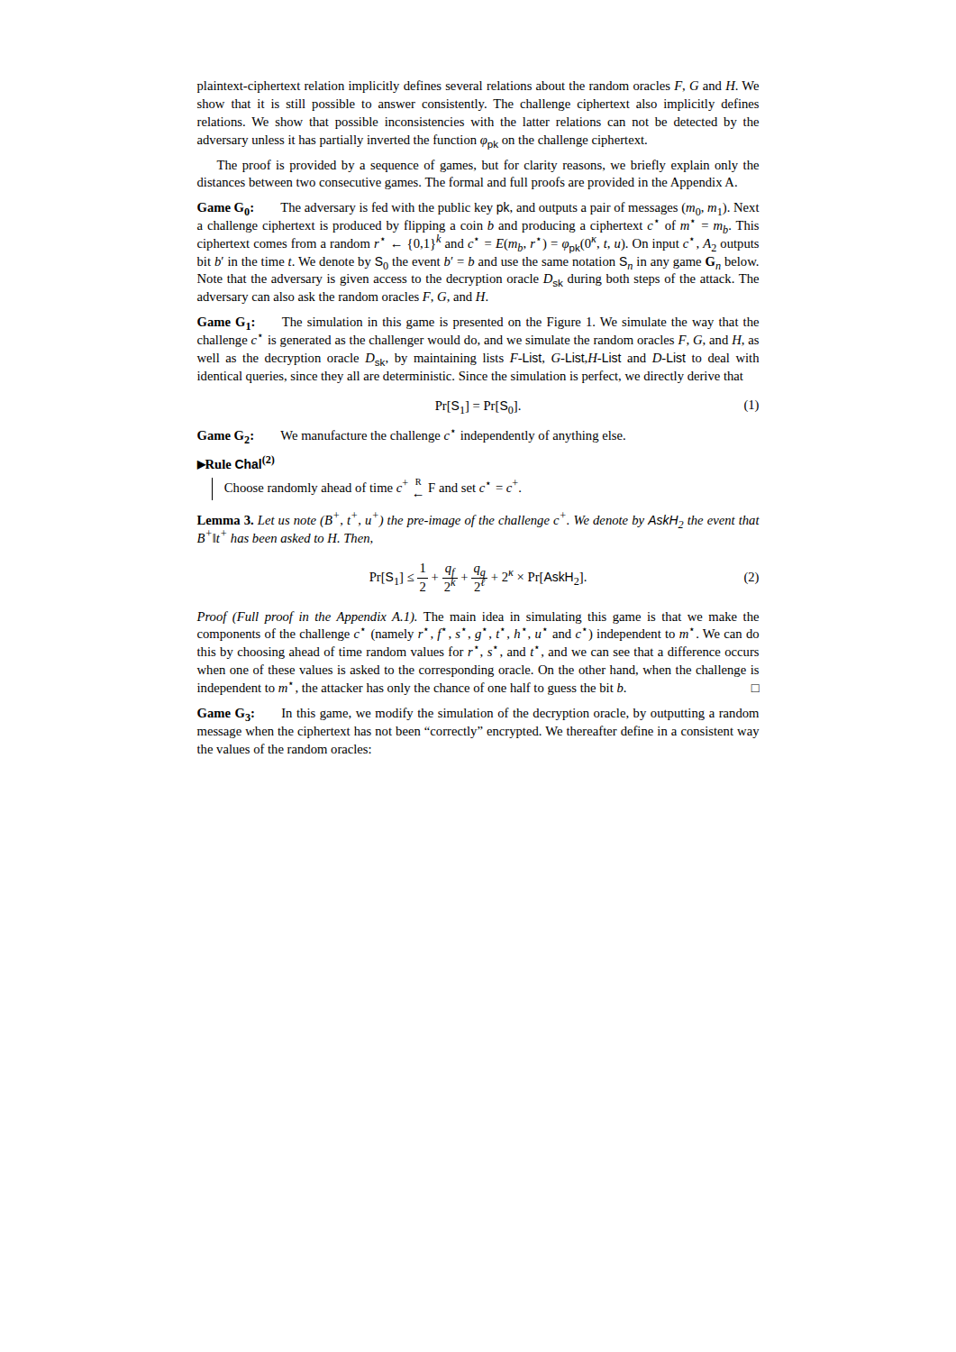plaintext-ciphertext relation implicitly defines several relations about the random oracles F, G and H. We show that it is still possible to answer consistently. The challenge ciphertext also implicitly defines relations. We show that possible inconsistencies with the latter relations can not be detected by the adversary unless it has partially inverted the function φpk on the challenge ciphertext.
The proof is provided by a sequence of games, but for clarity reasons, we briefly explain only the distances between two consecutive games. The formal and full proofs are provided in the Appendix A.
Game G0:  The adversary is fed with the public key pk, and outputs a pair of messages (m0, m1). Next a challenge ciphertext is produced by flipping a coin b and producing a ciphertext c⋆ of m⋆ = mb. This ciphertext comes from a random r⋆ ← {0,1}k and c⋆ = E(mb, r⋆) = φpk(0κ, t, u). On input c⋆, A2 outputs bit b′ in the time t. We denote by S0 the event b′ = b and use the same notation Sn in any game Gn below. Note that the adversary is given access to the decryption oracle Dsk during both steps of the attack. The adversary can also ask the random oracles F, G, and H.
Game G1:  The simulation in this game is presented on the Figure 1. We simulate the way that the challenge c⋆ is generated as the challenger would do, and we simulate the random oracles F, G, and H, as well as the decryption oracle Dsk, by maintaining lists F-List, G-List,H-List and D-List to deal with identical queries, since they all are deterministic. Since the simulation is perfect, we directly derive that
Pr[S1] = Pr[S0]. (1)
Game G2:  We manufacture the challenge c⋆ independently of anything else.
▶Rule Chal(2)
Choose randomly ahead of time c+ R← F and set c⋆ = c+.
Lemma 3. Let us note (B+, t+, u+) the pre-image of the challenge c+. We denote by AskH2 the event that B+‖t+ has been asked to H. Then,
Pr[S1] ≤ 12 + qf 2k + qg 2ℓ + 2κ × Pr[AskH2]. (2)
Proof (Full proof in the Appendix A.1). The main idea in simulating this game is that we make the components of the challenge c⋆ (namely r⋆, f⋆, s⋆, g⋆, t⋆, h⋆, u⋆ and c⋆) independent to m⋆. We can do this by choosing ahead of time random values for r⋆, s⋆, and t⋆, and we can see that a difference occurs when one of these values is asked to the corresponding oracle. On the other hand, when the challenge is independent to m⋆, the attacker has only the chance of one half to guess the bit b. □
Game G3:  In this game, we modify the simulation of the decryption oracle, by outputting a random message when the ciphertext has not been “correctly” encrypted. We thereafter define in a consistent way the values of the random oracles: